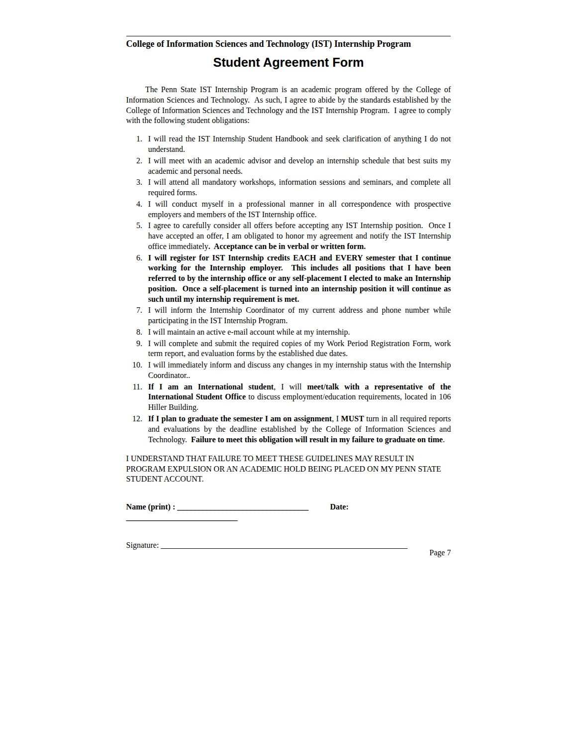College of Information Sciences and Technology (IST) Internship Program
Student Agreement Form
The Penn State IST Internship Program is an academic program offered by the College of Information Sciences and Technology. As such, I agree to abide by the standards established by the College of Information Sciences and Technology and the IST Internship Program. I agree to comply with the following student obligations:
I will read the IST Internship Student Handbook and seek clarification of anything I do not understand.
I will meet with an academic advisor and develop an internship schedule that best suits my academic and personal needs.
I will attend all mandatory workshops, information sessions and seminars, and complete all required forms.
I will conduct myself in a professional manner in all correspondence with prospective employers and members of the IST Internship office.
I agree to carefully consider all offers before accepting any IST Internship position. Once I have accepted an offer, I am obligated to honor my agreement and notify the IST Internship office immediately. Acceptance can be in verbal or written form.
I will register for IST Internship credits EACH and EVERY semester that I continue working for the Internship employer. This includes all positions that I have been referred to by the internship office or any self-placement I elected to make an Internship position. Once a self-placement is turned into an internship position it will continue as such until my internship requirement is met.
I will inform the Internship Coordinator of my current address and phone number while participating in the IST Internship Program.
I will maintain an active e-mail account while at my internship.
I will complete and submit the required copies of my Work Period Registration Form, work term report, and evaluation forms by the established due dates.
I will immediately inform and discuss any changes in my internship status with the Internship Coordinator..
If I am an International student, I will meet/talk with a representative of the International Student Office to discuss employment/education requirements, located in 106 Hiller Building.
If I plan to graduate the semester I am on assignment, I MUST turn in all required reports and evaluations by the deadline established by the College of Information Sciences and Technology. Failure to meet this obligation will result in my failure to graduate on time.
I UNDERSTAND THAT FAILURE TO MEET THESE GUIDELINES MAY RESULT IN PROGRAM EXPULSION OR AN ACADEMIC HOLD BEING PLACED ON MY PENN STATE STUDENT ACCOUNT.
Name (print) : _________________________________ Date: ____________________________
Signature: ______________________________________________________________
Page 7